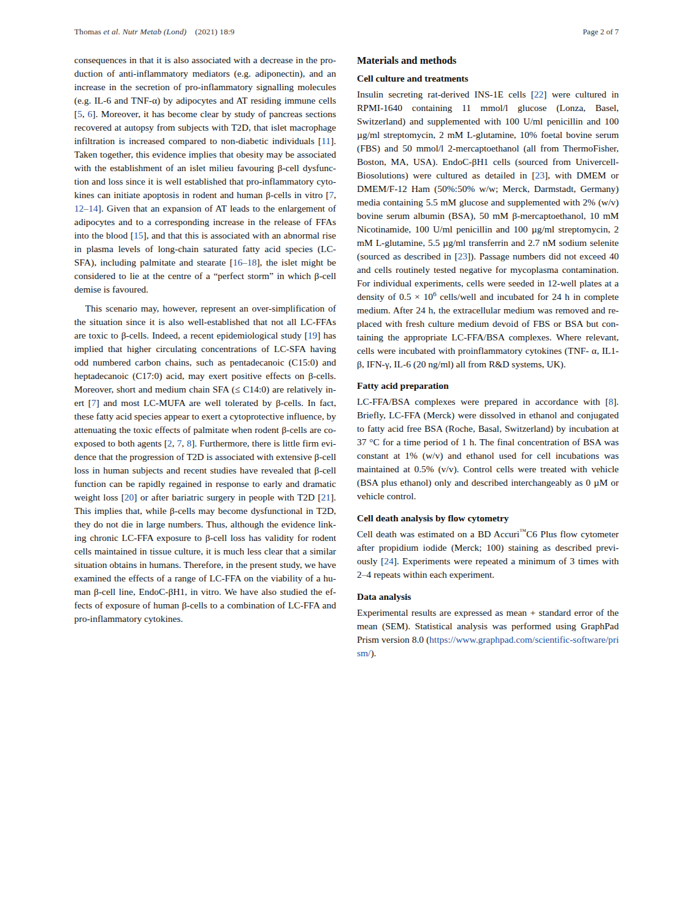Thomas et al. Nutr Metab (Lond) (2021) 18:9
Page 2 of 7
consequences in that it is also associated with a decrease in the production of anti-inflammatory mediators (e.g. adiponectin), and an increase in the secretion of pro-inflammatory signalling molecules (e.g. IL-6 and TNF-α) by adipocytes and AT residing immune cells [5, 6]. Moreover, it has become clear by study of pancreas sections recovered at autopsy from subjects with T2D, that islet macrophage infiltration is increased compared to non-diabetic individuals [11]. Taken together, this evidence implies that obesity may be associated with the establishment of an islet milieu favouring β-cell dysfunction and loss since it is well established that pro-inflammatory cytokines can initiate apoptosis in rodent and human β-cells in vitro [7, 12–14]. Given that an expansion of AT leads to the enlargement of adipocytes and to a corresponding increase in the release of FFAs into the blood [15], and that this is associated with an abnormal rise in plasma levels of long-chain saturated fatty acid species (LC-SFA), including palmitate and stearate [16–18], the islet might be considered to lie at the centre of a “perfect storm” in which β-cell demise is favoured.
This scenario may, however, represent an over-simplification of the situation since it is also well-established that not all LC-FFAs are toxic to β-cells. Indeed, a recent epidemiological study [19] has implied that higher circulating concentrations of LC-SFA having odd numbered carbon chains, such as pentadecanoic (C15:0) and heptadecanoic (C17:0) acid, may exert positive effects on β-cells. Moreover, short and medium chain SFA (≤ C14:0) are relatively inert [7] and most LC-MUFA are well tolerated by β-cells. In fact, these fatty acid species appear to exert a cytoprotective influence, by attenuating the toxic effects of palmitate when rodent β-cells are co-exposed to both agents [2, 7, 8]. Furthermore, there is little firm evidence that the progression of T2D is associated with extensive β-cell loss in human subjects and recent studies have revealed that β-cell function can be rapidly regained in response to early and dramatic weight loss [20] or after bariatric surgery in people with T2D [21]. This implies that, while β-cells may become dysfunctional in T2D, they do not die in large numbers. Thus, although the evidence linking chronic LC-FFA exposure to β-cell loss has validity for rodent cells maintained in tissue culture, it is much less clear that a similar situation obtains in humans. Therefore, in the present study, we have examined the effects of a range of LC-FFA on the viability of a human β-cell line, EndoC-βH1, in vitro. We have also studied the effects of exposure of human β-cells to a combination of LC-FFA and pro-inflammatory cytokines.
Materials and methods
Cell culture and treatments
Insulin secreting rat-derived INS-1E cells [22] were cultured in RPMI-1640 containing 11 mmol/l glucose (Lonza, Basel, Switzerland) and supplemented with 100 U/ml penicillin and 100 µg/ml streptomycin, 2 mM L-glutamine, 10% foetal bovine serum (FBS) and 50 mmol/l 2-mercaptoethanol (all from ThermoFisher, Boston, MA, USA). EndoC-βH1 cells (sourced from Univercell-Biosolutions) were cultured as detailed in [23], with DMEM or DMEM/F-12 Ham (50%:50% w/w; Merck, Darmstadt, Germany) media containing 5.5 mM glucose and supplemented with 2% (w/v) bovine serum albumin (BSA), 50 mM β-mercaptoethanol, 10 mM Nicotinamide, 100 U/ml penicillin and 100 µg/ml streptomycin, 2 mM L-glutamine, 5.5 µg/ml transferrin and 2.7 nM sodium selenite (sourced as described in [23]). Passage numbers did not exceed 40 and cells routinely tested negative for mycoplasma contamination. For individual experiments, cells were seeded in 12-well plates at a density of 0.5 × 106 cells/well and incubated for 24 h in complete medium. After 24 h, the extracellular medium was removed and replaced with fresh culture medium devoid of FBS or BSA but containing the appropriate LC-FFA/BSA complexes. Where relevant, cells were incubated with proinflammatory cytokines (TNF- α, IL1-β, IFN-γ, IL-6 (20 ng/ml) all from R&D systems, UK).
Fatty acid preparation
LC-FFA/BSA complexes were prepared in accordance with [8]. Briefly, LC-FFA (Merck) were dissolved in ethanol and conjugated to fatty acid free BSA (Roche, Basal, Switzerland) by incubation at 37 °C for a time period of 1 h. The final concentration of BSA was constant at 1% (w/v) and ethanol used for cell incubations was maintained at 0.5% (v/v). Control cells were treated with vehicle (BSA plus ethanol) only and described interchangeably as 0 µM or vehicle control.
Cell death analysis by flow cytometry
Cell death was estimated on a BD Accuri™C6 Plus flow cytometer after propidium iodide (Merck; 100) staining as described previously [24]. Experiments were repeated a minimum of 3 times with 2–4 repeats within each experiment.
Data analysis
Experimental results are expressed as mean + standard error of the mean (SEM). Statistical analysis was performed using GraphPad Prism version 8.0 (https://www.graphpad.com/scientific-software/prism/).